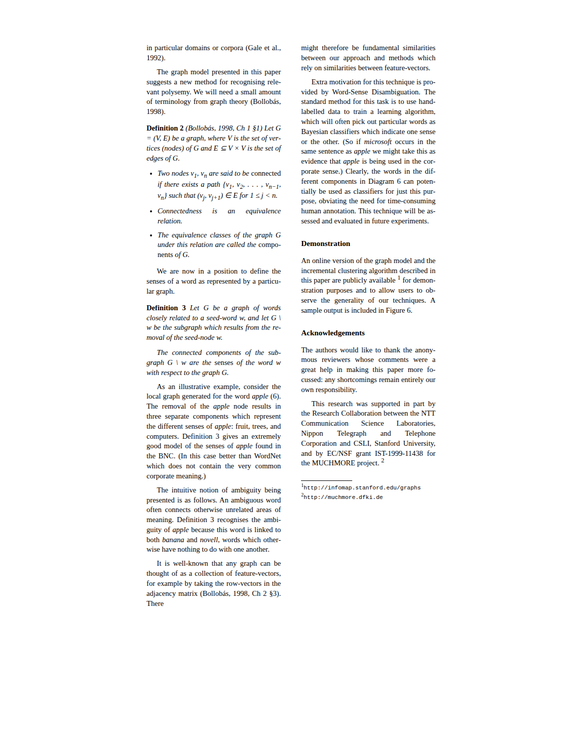in particular domains or corpora (Gale et al., 1992).
The graph model presented in this paper suggests a new method for recognising relevant polysemy. We will need a small amount of terminology from graph theory (Bollobás, 1998).
Definition 2 (Bollobás, 1998, Ch 1 §1) Let G = (V, E) be a graph, where V is the set of vertices (nodes) of G and E ⊆ V × V is the set of edges of G.
Two nodes v1, vn are said to be connected if there exists a path {v1, v2, . . . , vn−1, vn} such that (vj, vj+1) ∈ E for 1 ≤ j < n.
Connectedness is an equivalence relation.
The equivalence classes of the graph G under this relation are called the components of G.
We are now in a position to define the senses of a word as represented by a particular graph.
Definition 3 Let G be a graph of words closely related to a seed-word w, and let G \ w be the subgraph which results from the removal of the seed-node w.
The connected components of the subgraph G \ w are the senses of the word w with respect to the graph G.
As an illustrative example, consider the local graph generated for the word apple (6). The removal of the apple node results in three separate components which represent the different senses of apple: fruit, trees, and computers. Definition 3 gives an extremely good model of the senses of apple found in the BNC. (In this case better than WordNet which does not contain the very common corporate meaning.)
The intuitive notion of ambiguity being presented is as follows. An ambiguous word often connects otherwise unrelated areas of meaning. Definition 3 recognises the ambiguity of apple because this word is linked to both banana and novell, words which otherwise have nothing to do with one another.
It is well-known that any graph can be thought of as a collection of feature-vectors, for example by taking the row-vectors in the adjacency matrix (Bollobás, 1998, Ch 2 §3). There
might therefore be fundamental similarities between our approach and methods which rely on similarities between feature-vectors.
Extra motivation for this technique is provided by Word-Sense Disambiguation. The standard method for this task is to use hand-labelled data to train a learning algorithm, which will often pick out particular words as Bayesian classifiers which indicate one sense or the other. (So if microsoft occurs in the same sentence as apple we might take this as evidence that apple is being used in the corporate sense.) Clearly, the words in the different components in Diagram 6 can potentially be used as classifiers for just this purpose, obviating the need for time-consuming human annotation. This technique will be assessed and evaluated in future experiments.
Demonstration
An online version of the graph model and the incremental clustering algorithm described in this paper are publicly available 1 for demonstration purposes and to allow users to observe the generality of our techniques. A sample output is included in Figure 6.
Acknowledgements
The authors would like to thank the anonymous reviewers whose comments were a great help in making this paper more focussed: any shortcomings remain entirely our own responsibility.
This research was supported in part by the Research Collaboration between the NTT Communication Science Laboratories, Nippon Telegraph and Telephone Corporation and CSLI, Stanford University, and by EC/NSF grant IST-1999-11438 for the MUCHMORE project. 2
1http://infomap.stanford.edu/graphs
2http://muchmore.dfki.de